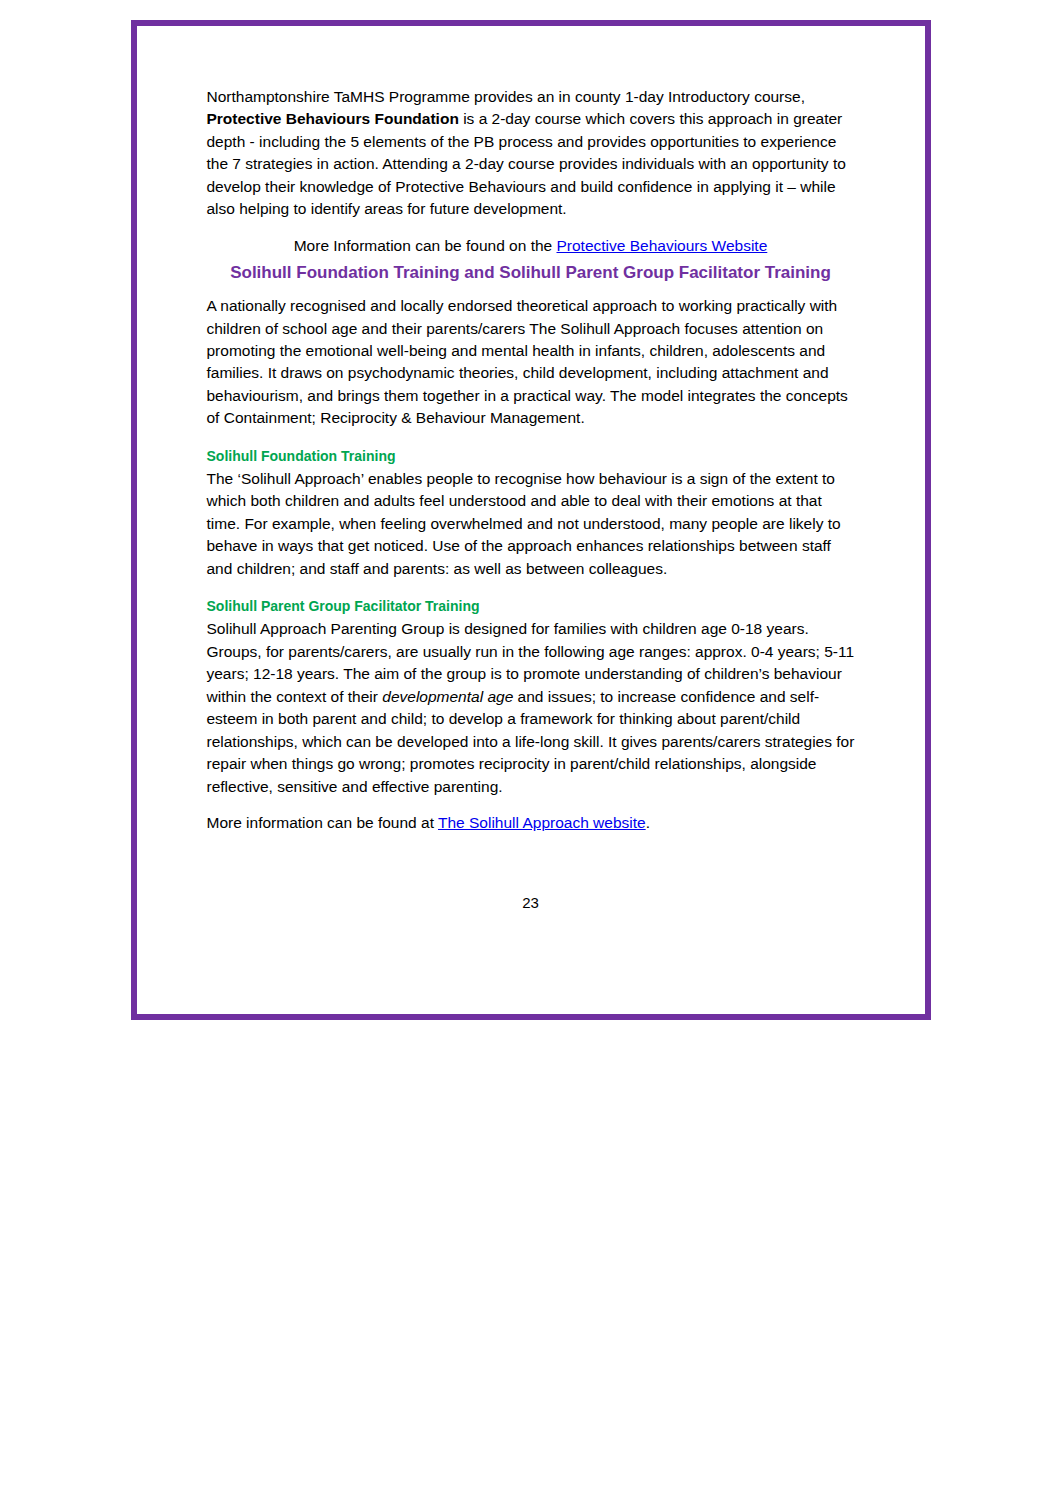Northamptonshire TaMHS Programme provides an in county 1-day Introductory course, Protective Behaviours Foundation is a 2-day course which covers this approach in greater depth - including the 5 elements of the PB process and provides opportunities to experience the 7 strategies in action. Attending a 2-day course provides individuals with an opportunity to develop their knowledge of Protective Behaviours and build confidence in applying it – while also helping to identify areas for future development.
More Information can be found on the Protective Behaviours Website
Solihull Foundation Training and Solihull Parent Group Facilitator Training
A nationally recognised and locally endorsed theoretical approach to working practically with children of school age and their parents/carers The Solihull Approach focuses attention on promoting the emotional well-being and mental health in infants, children, adolescents and families. It draws on psychodynamic theories, child development, including attachment and behaviourism, and brings them together in a practical way. The model integrates the concepts of Containment; Reciprocity & Behaviour Management.
Solihull Foundation Training
The ‘Solihull Approach’ enables people to recognise how behaviour is a sign of the extent to which both children and adults feel understood and able to deal with their emotions at that time. For example, when feeling overwhelmed and not understood, many people are likely to behave in ways that get noticed. Use of the approach enhances relationships between staff and children; and staff and parents: as well as between colleagues.
Solihull Parent Group Facilitator Training
Solihull Approach Parenting Group is designed for families with children age 0-18 years. Groups, for parents/carers, are usually run in the following age ranges: approx. 0-4 years; 5-11 years; 12-18 years. The aim of the group is to promote understanding of children’s behaviour within the context of their developmental age and issues; to increase confidence and self-esteem in both parent and child; to develop a framework for thinking about parent/child relationships, which can be developed into a life-long skill. It gives parents/carers strategies for repair when things go wrong; promotes reciprocity in parent/child relationships, alongside reflective, sensitive and effective parenting.
More information can be found at The Solihull Approach website.
23